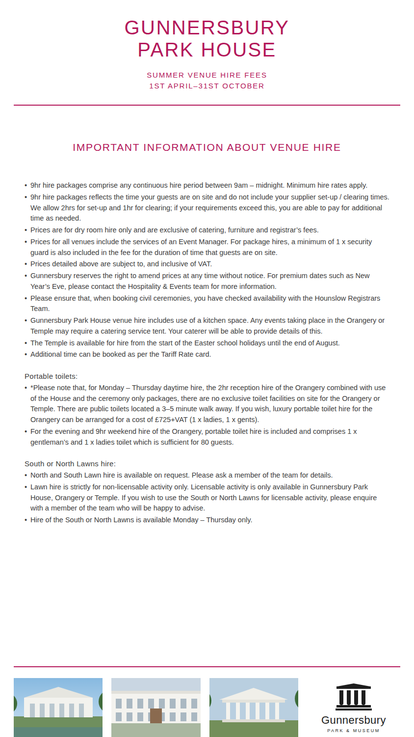Gunnersbury
Park House
Summer Venue Hire Fees 1st April–31st October
Important Information About Venue Hire
9hr hire packages comprise any continuous hire period between 9am – midnight. Minimum hire rates apply.
9hr hire packages reflects the time your guests are on site and do not include your supplier set-up / clearing times. We allow 2hrs for set-up and 1hr for clearing; if your requirements exceed this, you are able to pay for additional time as needed.
Prices are for dry room hire only and are exclusive of catering, furniture and registrar’s fees.
Prices for all venues include the services of an Event Manager. For package hires, a minimum of 1 x security guard is also included in the fee for the duration of time that guests are on site.
Prices detailed above are subject to, and inclusive of VAT.
Gunnersbury reserves the right to amend prices at any time without notice. For premium dates such as New Year’s Eve, please contact the Hospitality & Events team for more information.
Please ensure that, when booking civil ceremonies, you have checked availability with the Hounslow Registrars Team.
Gunnersbury Park House venue hire includes use of a kitchen space. Any events taking place in the Orangery or Temple may require a catering service tent. Your caterer will be able to provide details of this.
The Temple is available for hire from the start of the Easter school holidays until the end of August.
Additional time can be booked as per the Tariff Rate card.
Portable toilets:
*Please note that, for Monday – Thursday daytime hire, the 2hr reception hire of the Orangery combined with use of the House and the ceremony only packages, there are no exclusive toilet facilities on site for the Orangery or Temple. There are public toilets located a 3–5 minute walk away. If you wish, luxury portable toilet hire for the Orangery can be arranged for a cost of £725+VAT (1 x ladies, 1 x gents).
For the evening and 9hr weekend hire of the Orangery, portable toilet hire is included and comprises 1 x gentleman’s and 1 x ladies toilet which is sufficient for 80 guests.
South or North Lawns hire:
North and South Lawn hire is available on request. Please ask a member of the team for details.
Lawn hire is strictly for non-licensable activity only. Licensable activity is only available in Gunnersbury Park House, Orangery or Temple. If you wish to use the South or North Lawns for licensable activity, please enquire with a member of the team who will be happy to advise.
Hire of the South or North Lawns is available Monday – Thursday only.
Gunnersbury
Park & Museum